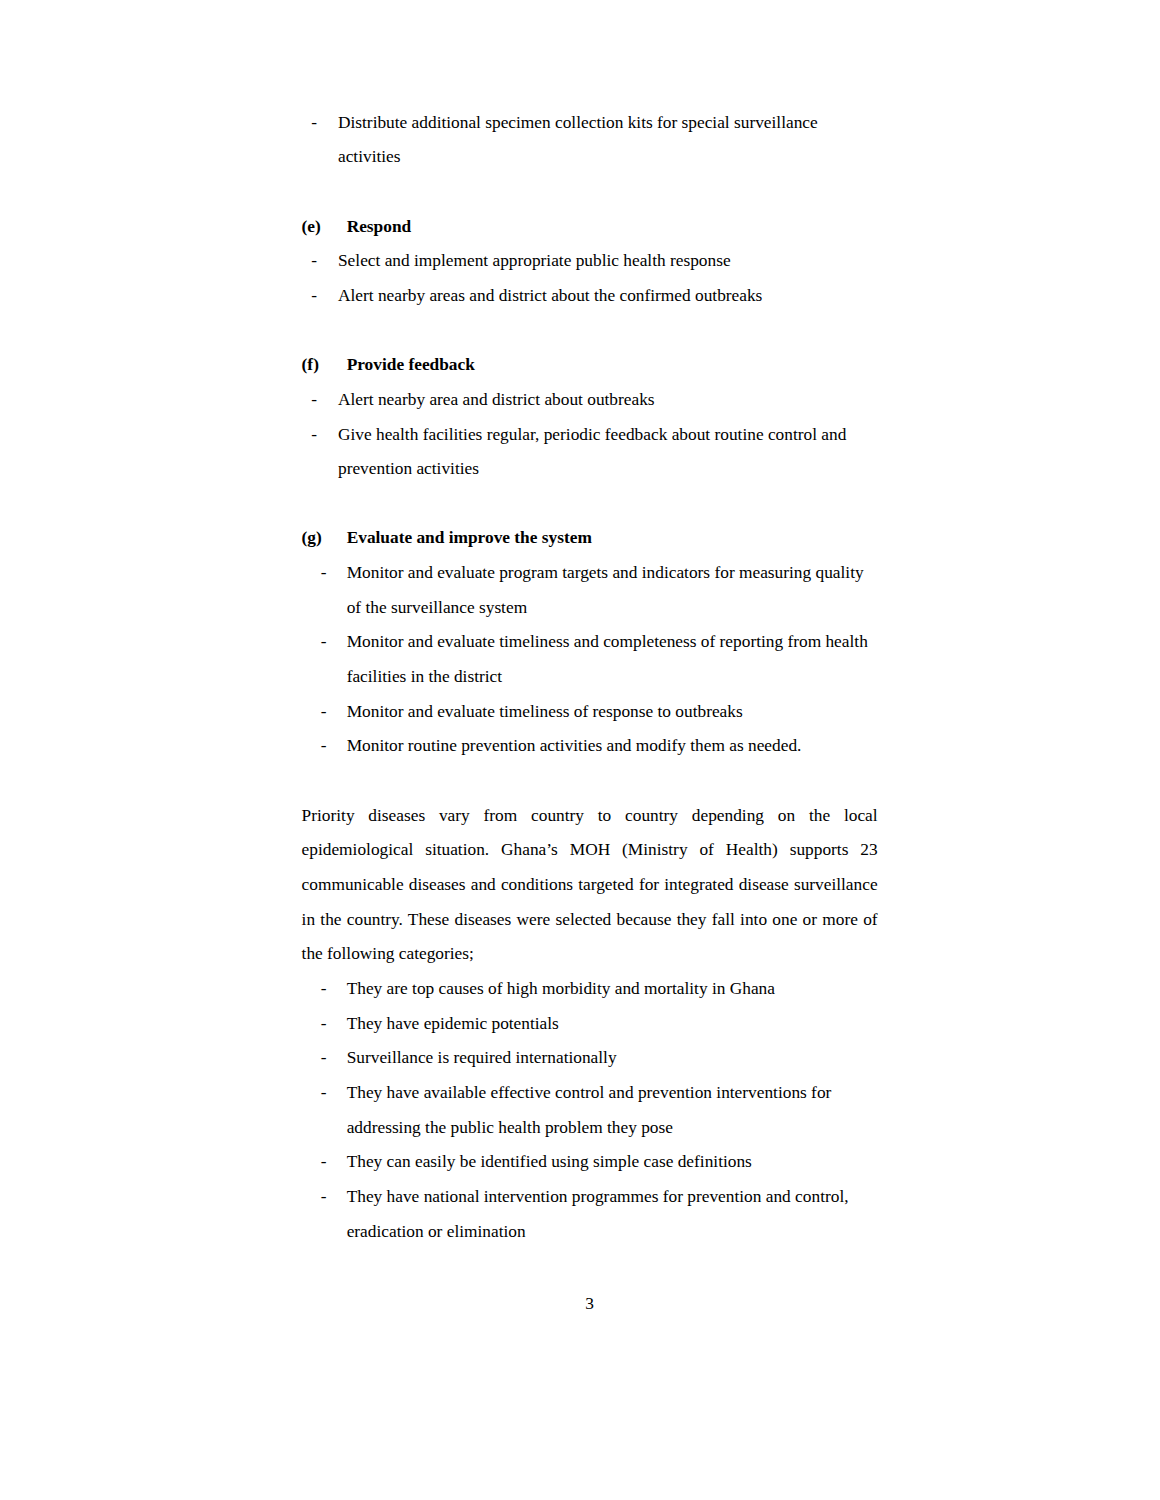Distribute additional specimen collection kits for special surveillance activities
(e) Respond
Select and implement appropriate public health response
Alert nearby areas and district about the confirmed outbreaks
(f) Provide feedback
Alert nearby area and district about outbreaks
Give health facilities regular, periodic feedback about routine control and prevention activities
(g) Evaluate and improve the system
Monitor and evaluate program targets and indicators for measuring quality of the surveillance system
Monitor and evaluate timeliness and completeness of reporting from health facilities in the district
Monitor and evaluate timeliness of response to outbreaks
Monitor routine prevention activities and modify them as needed.
Priority diseases vary from country to country depending on the local epidemiological situation. Ghana’s MOH (Ministry of Health) supports 23 communicable diseases and conditions targeted for integrated disease surveillance in the country. These diseases were selected because they fall into one or more of the following categories;
They are top causes of high morbidity and mortality in Ghana
They have epidemic potentials
Surveillance is required internationally
They have available effective control and prevention interventions for addressing the public health problem they pose
They can easily be identified using simple case definitions
They have national intervention programmes for prevention and control, eradication or elimination
3